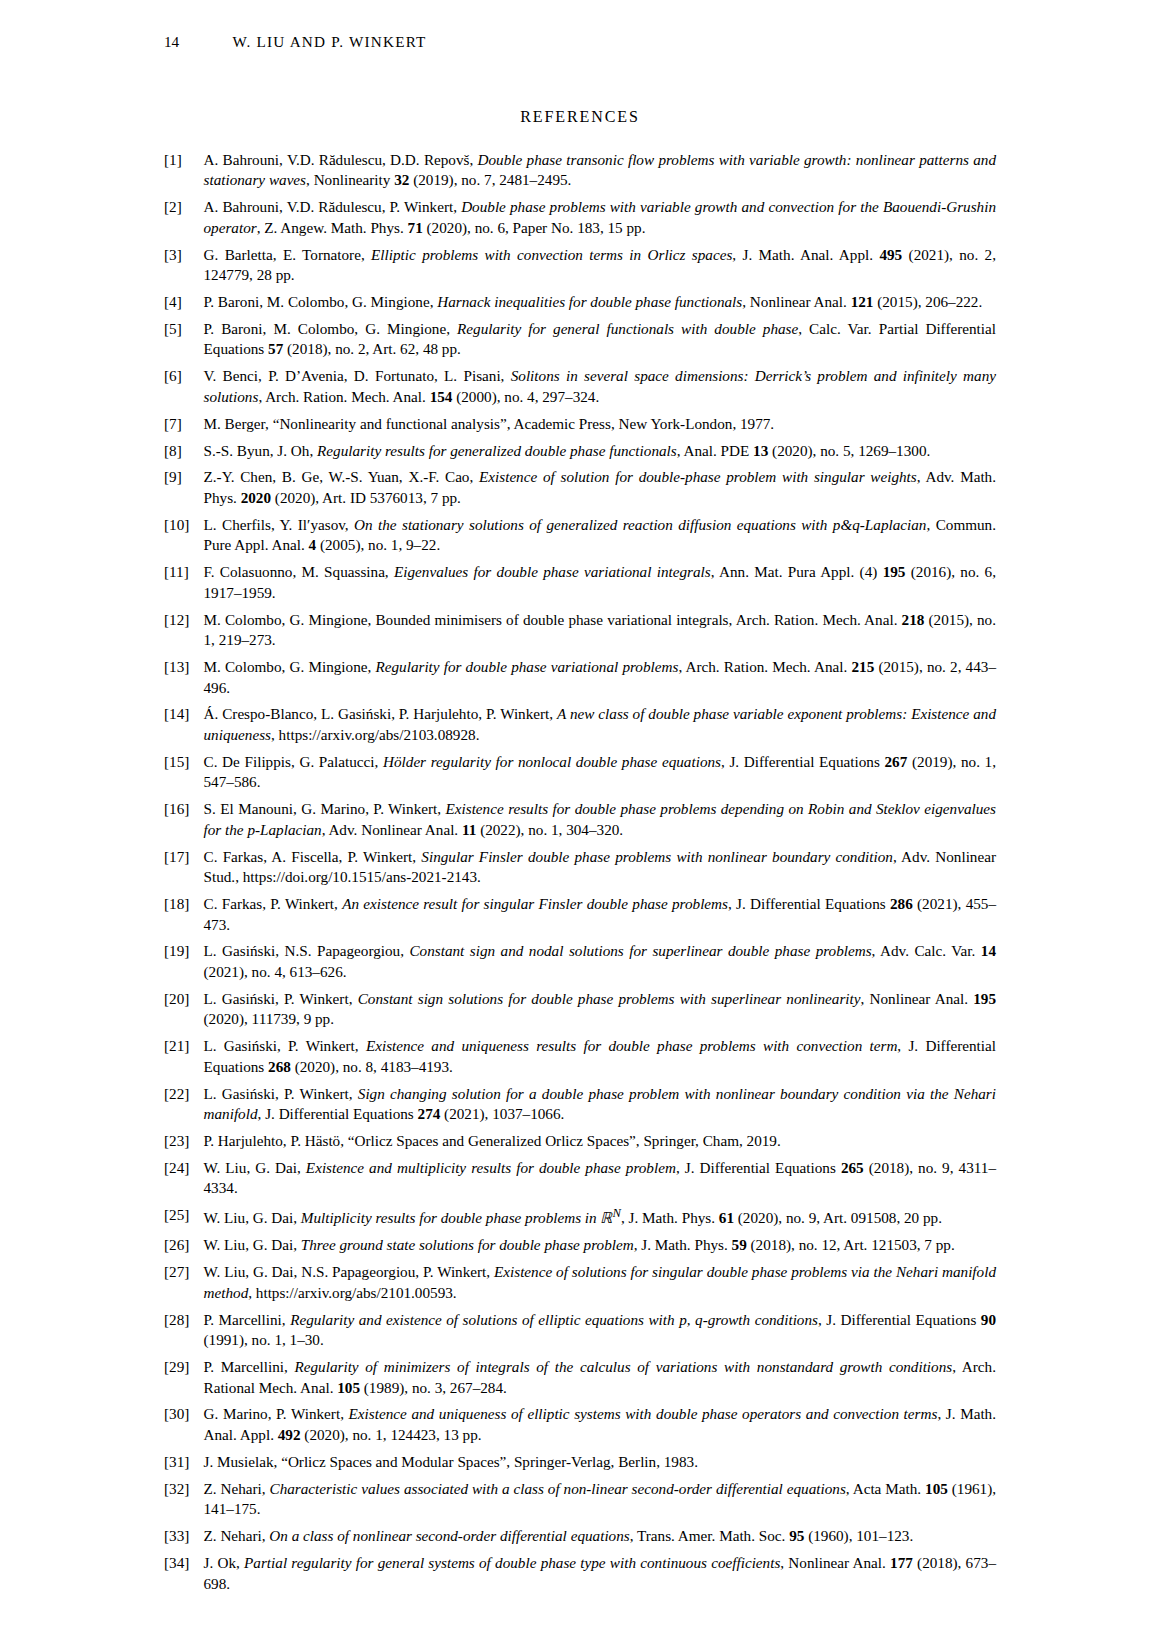14 W. LIU AND P. WINKERT
References
[1] A. Bahrouni, V.D. Rădulescu, D.D. Repovš, Double phase transonic flow problems with variable growth: nonlinear patterns and stationary waves, Nonlinearity 32 (2019), no. 7, 2481–2495.
[2] A. Bahrouni, V.D. Rădulescu, P. Winkert, Double phase problems with variable growth and convection for the Baouendi-Grushin operator, Z. Angew. Math. Phys. 71 (2020), no. 6, Paper No. 183, 15 pp.
[3] G. Barletta, E. Tornatore, Elliptic problems with convection terms in Orlicz spaces, J. Math. Anal. Appl. 495 (2021), no. 2, 124779, 28 pp.
[4] P. Baroni, M. Colombo, G. Mingione, Harnack inequalities for double phase functionals, Nonlinear Anal. 121 (2015), 206–222.
[5] P. Baroni, M. Colombo, G. Mingione, Regularity for general functionals with double phase, Calc. Var. Partial Differential Equations 57 (2018), no. 2, Art. 62, 48 pp.
[6] V. Benci, P. D’Avenia, D. Fortunato, L. Pisani, Solitons in several space dimensions: Derrick’s problem and infinitely many solutions, Arch. Ration. Mech. Anal. 154 (2000), no. 4, 297–324.
[7] M. Berger, “Nonlinearity and functional analysis”, Academic Press, New York-London, 1977.
[8] S.-S. Byun, J. Oh, Regularity results for generalized double phase functionals, Anal. PDE 13 (2020), no. 5, 1269–1300.
[9] Z.-Y. Chen, B. Ge, W.-S. Yuan, X.-F. Cao, Existence of solution for double-phase problem with singular weights, Adv. Math. Phys. 2020 (2020), Art. ID 5376013, 7 pp.
[10] L. Cherfils, Y. Il′yasov, On the stationary solutions of generalized reaction diffusion equations with p&q-Laplacian, Commun. Pure Appl. Anal. 4 (2005), no. 1, 9–22.
[11] F. Colasuonno, M. Squassina, Eigenvalues for double phase variational integrals, Ann. Mat. Pura Appl. (4) 195 (2016), no. 6, 1917–1959.
[12] M. Colombo, G. Mingione, Bounded minimisers of double phase variational integrals, Arch. Ration. Mech. Anal. 218 (2015), no. 1, 219–273.
[13] M. Colombo, G. Mingione, Regularity for double phase variational problems, Arch. Ration. Mech. Anal. 215 (2015), no. 2, 443–496.
[14] Á. Crespo-Blanco, L. Gasiński, P. Harjulehto, P. Winkert, A new class of double phase variable exponent problems: Existence and uniqueness, https://arxiv.org/abs/2103.08928.
[15] C. De Filippis, G. Palatucci, Hölder regularity for nonlocal double phase equations, J. Differential Equations 267 (2019), no. 1, 547–586.
[16] S. El Manouni, G. Marino, P. Winkert, Existence results for double phase problems depending on Robin and Steklov eigenvalues for the p-Laplacian, Adv. Nonlinear Anal. 11 (2022), no. 1, 304–320.
[17] C. Farkas, A. Fiscella, P. Winkert, Singular Finsler double phase problems with nonlinear boundary condition, Adv. Nonlinear Stud., https://doi.org/10.1515/ans-2021-2143.
[18] C. Farkas, P. Winkert, An existence result for singular Finsler double phase problems, J. Differential Equations 286 (2021), 455–473.
[19] L. Gasiński, N.S. Papageorgiou, Constant sign and nodal solutions for superlinear double phase problems, Adv. Calc. Var. 14 (2021), no. 4, 613–626.
[20] L. Gasiński, P. Winkert, Constant sign solutions for double phase problems with superlinear nonlinearity, Nonlinear Anal. 195 (2020), 111739, 9 pp.
[21] L. Gasiński, P. Winkert, Existence and uniqueness results for double phase problems with convection term, J. Differential Equations 268 (2020), no. 8, 4183–4193.
[22] L. Gasiński, P. Winkert, Sign changing solution for a double phase problem with nonlinear boundary condition via the Nehari manifold, J. Differential Equations 274 (2021), 1037–1066.
[23] P. Harjulehto, P. Hästö, “Orlicz Spaces and Generalized Orlicz Spaces”, Springer, Cham, 2019.
[24] W. Liu, G. Dai, Existence and multiplicity results for double phase problem, J. Differential Equations 265 (2018), no. 9, 4311–4334.
[25] W. Liu, G. Dai, Multiplicity results for double phase problems in ℝN, J. Math. Phys. 61 (2020), no. 9, Art. 091508, 20 pp.
[26] W. Liu, G. Dai, Three ground state solutions for double phase problem, J. Math. Phys. 59 (2018), no. 12, Art. 121503, 7 pp.
[27] W. Liu, G. Dai, N.S. Papageorgiou, P. Winkert, Existence of solutions for singular double phase problems via the Nehari manifold method, https://arxiv.org/abs/2101.00593.
[28] P. Marcellini, Regularity and existence of solutions of elliptic equations with p, q-growth conditions, J. Differential Equations 90 (1991), no. 1, 1–30.
[29] P. Marcellini, Regularity of minimizers of integrals of the calculus of variations with nonstandard growth conditions, Arch. Rational Mech. Anal. 105 (1989), no. 3, 267–284.
[30] G. Marino, P. Winkert, Existence and uniqueness of elliptic systems with double phase operators and convection terms, J. Math. Anal. Appl. 492 (2020), no. 1, 124423, 13 pp.
[31] J. Musielak, “Orlicz Spaces and Modular Spaces”, Springer-Verlag, Berlin, 1983.
[32] Z. Nehari, Characteristic values associated with a class of non-linear second-order differential equations, Acta Math. 105 (1961), 141–175.
[33] Z. Nehari, On a class of nonlinear second-order differential equations, Trans. Amer. Math. Soc. 95 (1960), 101–123.
[34] J. Ok, Partial regularity for general systems of double phase type with continuous coefficients, Nonlinear Anal. 177 (2018), 673–698.